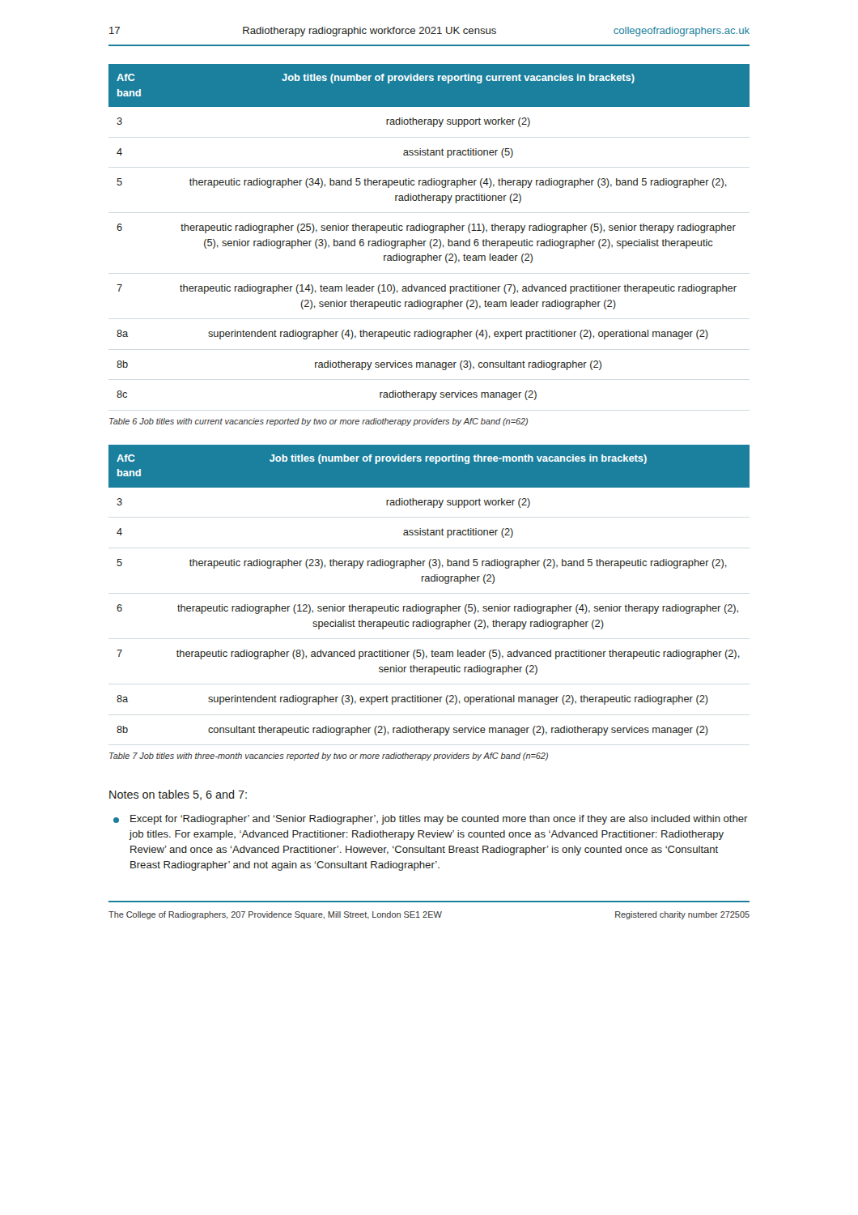17 Radiotherapy radiographic workforce 2021 UK census collegeofradiographers.ac.uk
Table 6 Job titles with current vacancies reported by two or more radiotherapy providers by AfC band (n=62)
| AfC band | Job titles (number of providers reporting current vacancies in brackets) |
| --- | --- |
| 3 | radiotherapy support worker (2) |
| 4 | assistant practitioner (5) |
| 5 | therapeutic radiographer (34), band 5 therapeutic radiographer (4), therapy radiographer (3), band 5 radiographer (2), radiotherapy practitioner (2) |
| 6 | therapeutic radiographer (25), senior therapeutic radiographer (11), therapy radiographer (5), senior therapy radiographer (5), senior radiographer (3), band 6 radiographer (2), band 6 therapeutic radiographer (2), specialist therapeutic radiographer (2), team leader (2) |
| 7 | therapeutic radiographer (14), team leader (10), advanced practitioner (7), advanced practitioner therapeutic radiographer (2), senior therapeutic radiographer (2), team leader radiographer (2) |
| 8a | superintendent radiographer (4), therapeutic radiographer (4), expert practitioner (2), operational manager (2) |
| 8b | radiotherapy services manager (3), consultant radiographer (2) |
| 8c | radiotherapy services manager (2) |
Table 7 Job titles with three-month vacancies reported by two or more radiotherapy providers by AfC band (n=62)
| AfC band | Job titles (number of providers reporting three-month vacancies in brackets) |
| --- | --- |
| 3 | radiotherapy support worker (2) |
| 4 | assistant practitioner (2) |
| 5 | therapeutic radiographer (23), therapy radiographer (3), band 5 radiographer (2), band 5 therapeutic radiographer (2), radiographer (2) |
| 6 | therapeutic radiographer (12), senior therapeutic radiographer (5), senior radiographer (4), senior therapy radiographer (2), specialist therapeutic radiographer (2), therapy radiographer (2) |
| 7 | therapeutic radiographer (8), advanced practitioner (5), team leader (5), advanced practitioner therapeutic radiographer (2), senior therapeutic radiographer (2) |
| 8a | superintendent radiographer (3), expert practitioner (2), operational manager (2), therapeutic radiographer (2) |
| 8b | consultant therapeutic radiographer (2), radiotherapy service manager (2), radiotherapy services manager (2) |
Notes on tables 5, 6 and 7:
Except for ‘Radiographer’ and ‘Senior Radiographer’, job titles may be counted more than once if they are also included within other job titles. For example, ‘Advanced Practitioner: Radiotherapy Review’ is counted once as ‘Advanced Practitioner: Radiotherapy Review’ and once as ‘Advanced Practitioner’. However, ‘Consultant Breast Radiographer’ is only counted once as ‘Consultant Breast Radiographer’ and not again as ‘Consultant Radiographer’.
The College of Radiographers, 207 Providence Square, Mill Street, London SE1 2EW Registered charity number 272505